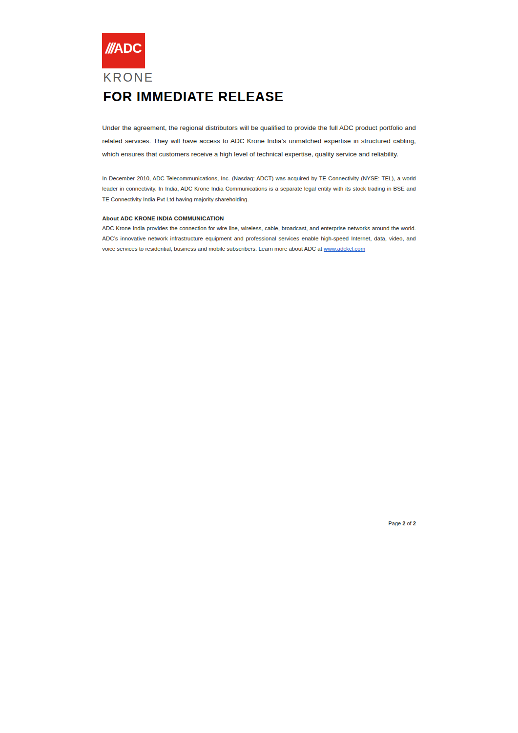/// ADC
KRONE
FOR IMMEDIATE RELEASE
Under the agreement, the regional distributors will be qualified to provide the full ADC product portfolio and related services. They will have access to ADC Krone India’s unmatched expertise in structured cabling, which ensures that customers receive a high level of technical expertise, quality service and reliability.
In December 2010, ADC Telecommunications, Inc. (Nasdaq: ADCT) was acquired by TE Connectivity (NYSE: TEL), a world leader in connectivity. In India, ADC Krone India Communications is a separate legal entity with its stock trading in BSE and TE Connectivity India Pvt Ltd having majority shareholding.
About ADC KRONE INDIA COMMUNICATION
ADC Krone India provides the connection for wire line, wireless, cable, broadcast, and enterprise networks around the world. ADC’s innovative network infrastructure equipment and professional services enable high-speed Internet, data, video, and voice services to residential, business and mobile subscribers. Learn more about ADC at www.adckcl.com
Page 2 of 2